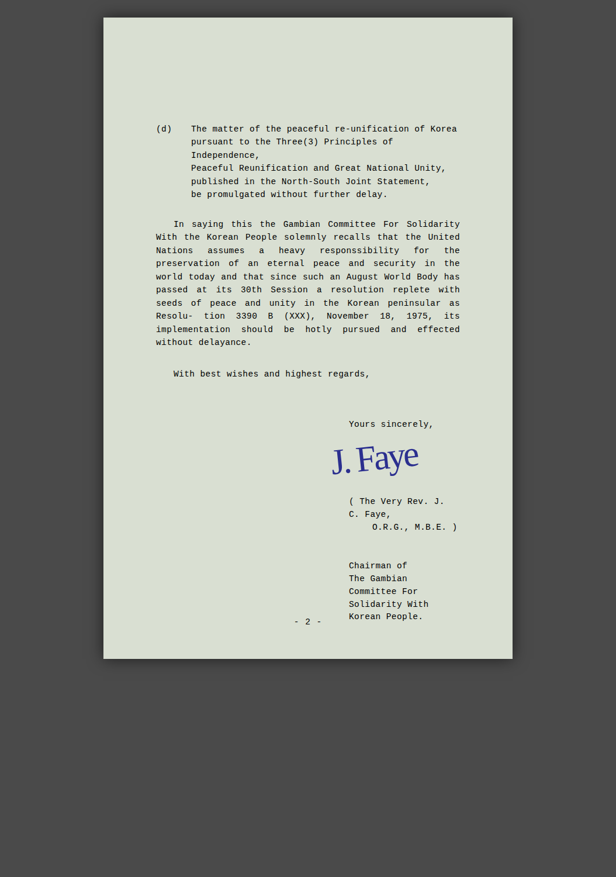(d)
The matter of the peaceful re-unification of Korea
pursuant to the Three(3) Principles of Independence,
Peaceful Reunification and Great National Unity,
published in the North-South Joint Statement,
be promulgated without further delay.
In saying this the Gambian Committee For Solidarity With the Korean People solemnly recalls that the United Nations assumes a heavy responssibility for the preservation of an eternal peace and security in the world today and that since such an August World Body has passed at its 30th Session a resolution replete with seeds of peace and unity in the Korean peninsular as Resolu- tion 3390 B (XXX), November 18, 1975, its implementation should be hotly pursued and effected without delayance.
With best wishes and highest regards,
Yours sincerely,
J. Faye
( The Very Rev. J. C. Faye,
O.R.G., M.B.E. )
Chairman of
The Gambian Committee For
Solidarity With Korean People.
- 2 -